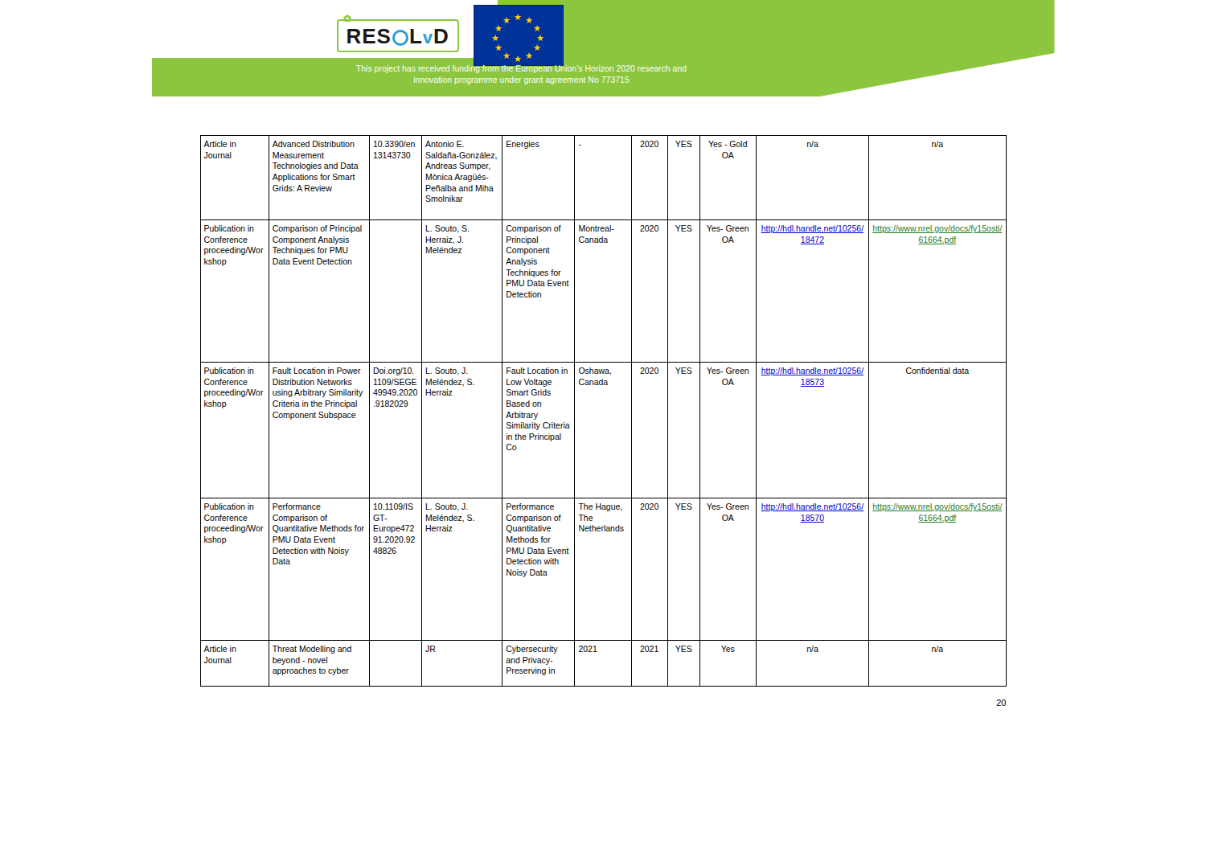✿RES Lv D
★ ★ ★ ★ ★ ★ ★ ★ ★ ★ ★ ★
This project has received funding from the European Union’s Horizon 2020 research and
innovation programme under grant agreement No 773715
| Article in Journal | Advanced Distribution Measurement Technologies and Data Applications for Smart Grids: A Review | 10.3390/en13143730 | Antonio E. Saldaña-González, Andreas Sumper, Mònica Aragüés-Peñalba and Miha Smolnikar | Energies | - | 2020 | YES | Yes - Gold OA | n/a | n/a |
| Publication in Conference proceeding/Workshop | Comparison of Principal Component Analysis Techniques for PMU Data Event Detection | | L. Souto, S. Herraiz, J. Meléndez | Comparison of Principal Component Analysis Techniques for PMU Data Event Detection | Montreal-Canada | 2020 | YES | Yes- Green OA | http://hdl.handle.net/10256/18472 | https://www.nrel.gov/docs/fy15osti/61664.pdf |
| Publication in Conference proceeding/Workshop | Fault Location in Power Distribution Networks using Arbitrary Similarity Criteria in the Principal Component Subspace | Doi.org/10.1109/SEGE49949.2020.9182029 | L. Souto, J. Meléndez, S. Herraiz | Fault Location in Low Voltage Smart Grids Based on Arbitrary Similarity Criteria in the Principal Co | Oshawa, Canada | 2020 | YES | Yes- Green OA | http://hdl.handle.net/10256/18573 | Confidential data |
| Publication in Conference proceeding/Workshop | Performance Comparison of Quantitative Methods for PMU Data Event Detection with Noisy Data | 10.1109/ISGT-Europe47291.2020.9248826 | L. Souto, J. Meléndez, S. Herraiz | Performance Comparison of Quantitative Methods for PMU Data Event Detection with Noisy Data | The Hague, The Netherlands | 2020 | YES | Yes- Green OA | http://hdl.handle.net/10256/18570 | https://www.nrel.gov/docs/fy15osti/61664.pdf |
| Article in Journal | Threat Modelling and beyond - novel approaches to cyber | | JR | Cybersecurity and Privacy-Preserving in | 2021 | 2021 | YES | Yes | n/a | n/a |
20